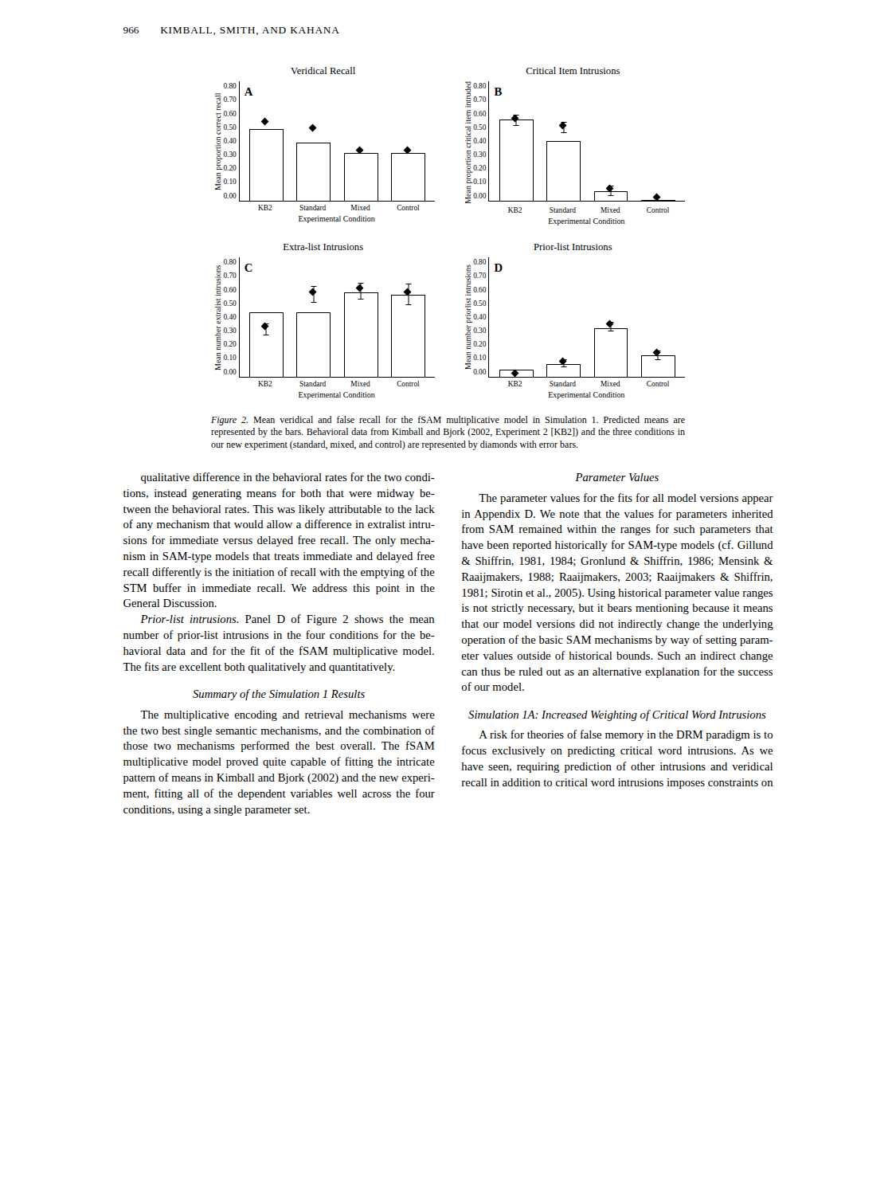966 KIMBALL, SMITH, AND KAHANA
Veridical Recall
Mean proportion correct recall
0.800.700.600.500.400.300.200.100.00
A
KB2 Standard Mixed Control
Experimental Condition
Critical Item Intrusions
Mean proportion critical item intruded
0.800.700.600.500.400.300.200.100.00
B
KB2 Standard Mixed Control
Experimental Condition
Extra-list Intrusions
Mean number extralist intrusions
0.800.700.600.500.400.300.200.100.00
C
KB2 Standard Mixed Control
Experimental Condition
Prior-list Intrusions
Mean number priorlist intrusions
0.800.700.600.500.400.300.200.100.00
D
KB2 Standard Mixed Control
Experimental Condition
Figure 2. Mean veridical and false recall for the fSAM multiplicative model in Simulation 1. Predicted means are represented by the bars. Behavioral data from Kimball and Bjork (2002, Experiment 2 [KB2]) and the three conditions in our new experiment (standard, mixed, and control) are represented by diamonds with error bars.
qualitative difference in the behavioral rates for the two conditions, instead generating means for both that were midway between the behavioral rates. This was likely attributable to the lack of any mechanism that would allow a difference in extralist intrusions for immediate versus delayed free recall. The only mechanism in SAM-type models that treats immediate and delayed free recall differently is the initiation of recall with the emptying of the STM buffer in immediate recall. We address this point in the General Discussion.
Prior-list intrusions. Panel D of Figure 2 shows the mean number of prior-list intrusions in the four conditions for the behavioral data and for the fit of the fSAM multiplicative model. The fits are excellent both qualitatively and quantitatively.
Summary of the Simulation 1 Results
The multiplicative encoding and retrieval mechanisms were the two best single semantic mechanisms, and the combination of those two mechanisms performed the best overall. The fSAM multiplicative model proved quite capable of fitting the intricate pattern of means in Kimball and Bjork (2002) and the new experiment, fitting all of the dependent variables well across the four conditions, using a single parameter set.
Parameter Values
The parameter values for the fits for all model versions appear in Appendix D. We note that the values for parameters inherited from SAM remained within the ranges for such parameters that have been reported historically for SAM-type models (cf. Gillund & Shiffrin, 1981, 1984; Gronlund & Shiffrin, 1986; Mensink & Raaijmakers, 1988; Raaijmakers, 2003; Raaijmakers & Shiffrin, 1981; Sirotin et al., 2005). Using historical parameter value ranges is not strictly necessary, but it bears mentioning because it means that our model versions did not indirectly change the underlying operation of the basic SAM mechanisms by way of setting parameter values outside of historical bounds. Such an indirect change can thus be ruled out as an alternative explanation for the success of our model.
Simulation 1A: Increased Weighting of Critical Word Intrusions
A risk for theories of false memory in the DRM paradigm is to focus exclusively on predicting critical word intrusions. As we have seen, requiring prediction of other intrusions and veridical recall in addition to critical word intrusions imposes constraints on